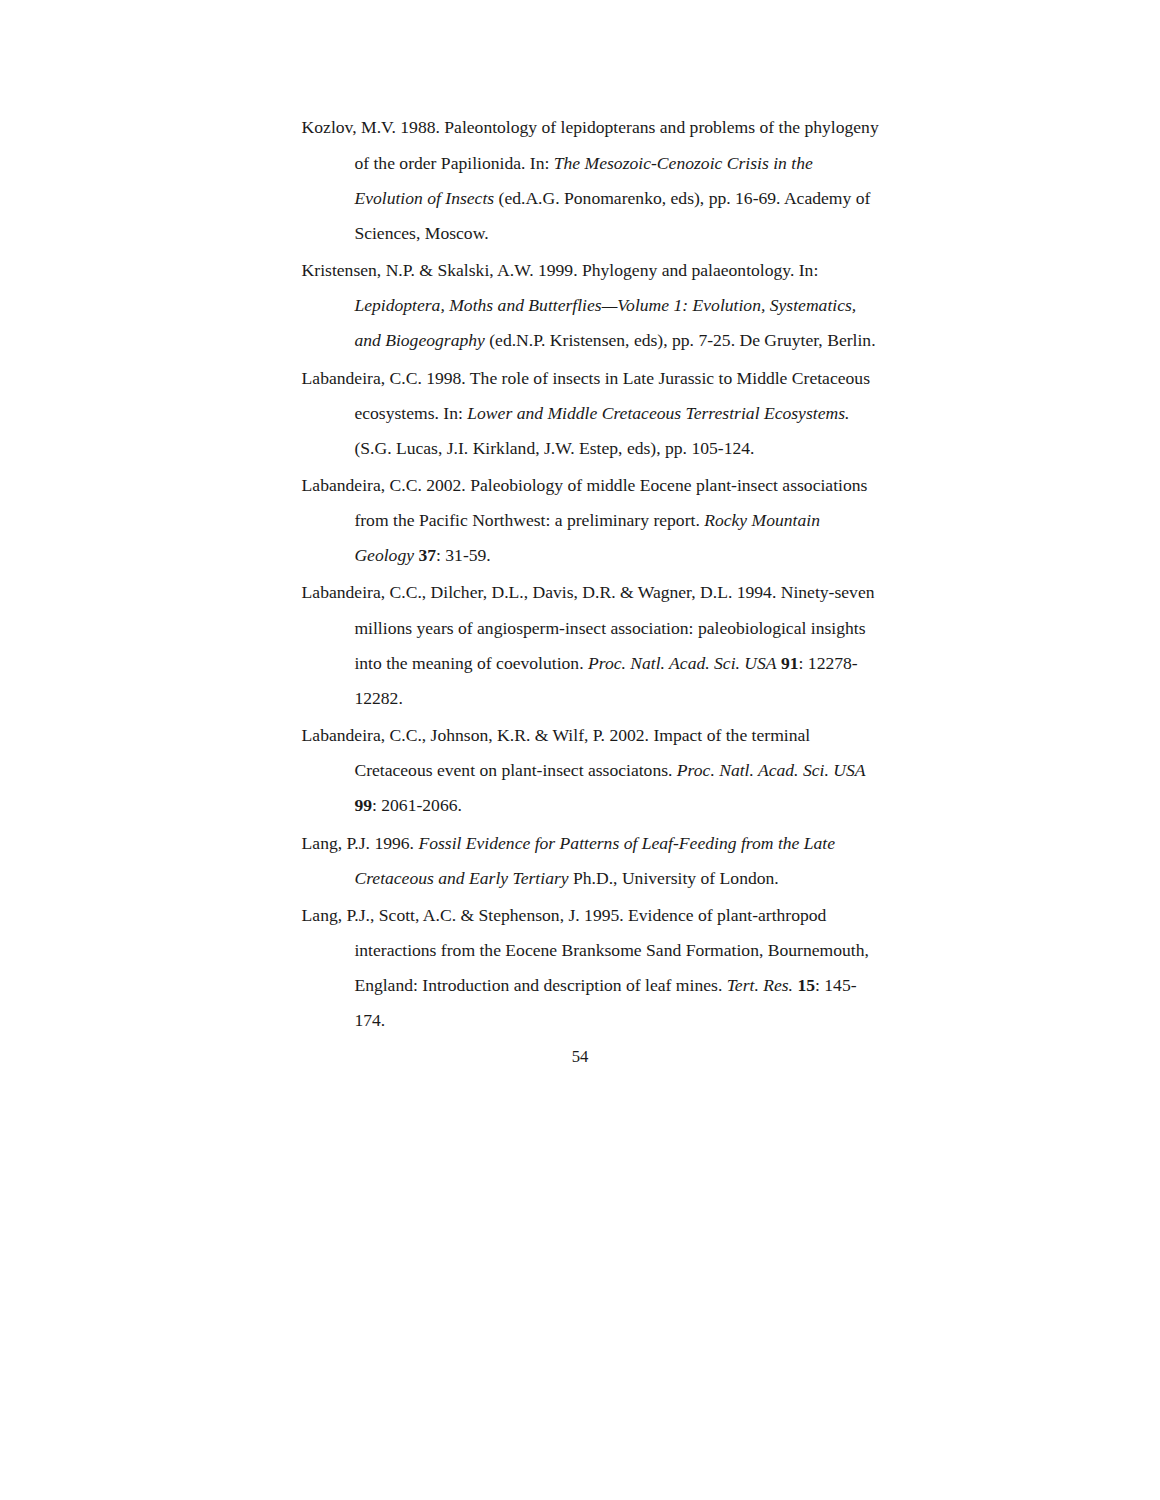Kozlov, M.V. 1988. Paleontology of lepidopterans and problems of the phylogeny of the order Papilionida. In: The Mesozoic-Cenozoic Crisis in the Evolution of Insects (ed.A.G. Ponomarenko, eds), pp. 16-69. Academy of Sciences, Moscow.
Kristensen, N.P. & Skalski, A.W. 1999. Phylogeny and palaeontology. In: Lepidoptera, Moths and Butterflies—Volume 1: Evolution, Systematics, and Biogeography (ed.N.P. Kristensen, eds), pp. 7-25. De Gruyter, Berlin.
Labandeira, C.C. 1998. The role of insects in Late Jurassic to Middle Cretaceous ecosystems. In: Lower and Middle Cretaceous Terrestrial Ecosystems. (S.G. Lucas, J.I. Kirkland, J.W. Estep, eds), pp. 105-124.
Labandeira, C.C. 2002. Paleobiology of middle Eocene plant-insect associations from the Pacific Northwest: a preliminary report. Rocky Mountain Geology 37: 31-59.
Labandeira, C.C., Dilcher, D.L., Davis, D.R. & Wagner, D.L. 1994. Ninety-seven millions years of angiosperm-insect association: paleobiological insights into the meaning of coevolution. Proc. Natl. Acad. Sci. USA 91: 12278-12282.
Labandeira, C.C., Johnson, K.R. & Wilf, P. 2002. Impact of the terminal Cretaceous event on plant-insect associatons. Proc. Natl. Acad. Sci. USA 99: 2061-2066.
Lang, P.J. 1996. Fossil Evidence for Patterns of Leaf-Feeding from the Late Cretaceous and Early Tertiary Ph.D., University of London.
Lang, P.J., Scott, A.C. & Stephenson, J. 1995. Evidence of plant-arthropod interactions from the Eocene Branksome Sand Formation, Bournemouth, England: Introduction and description of leaf mines. Tert. Res. 15: 145-174.
54